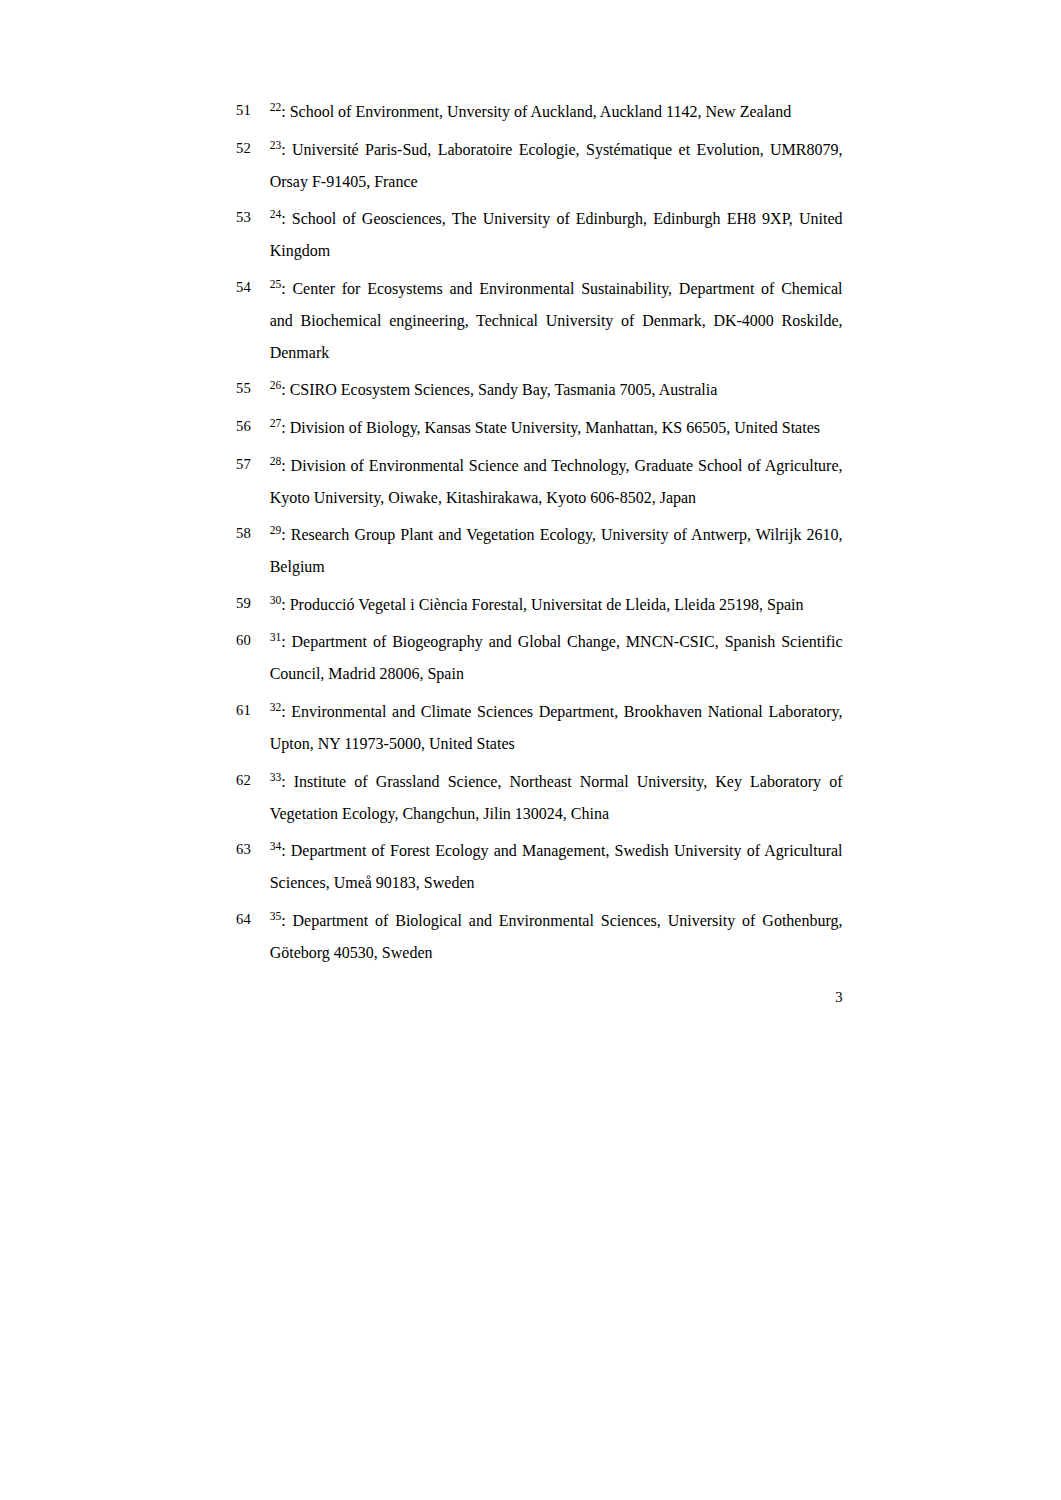22: School of Environment, Unversity of Auckland, Auckland 1142, New Zealand
23: Université Paris-Sud, Laboratoire Ecologie, Systématique et Evolution, UMR8079, Orsay F-91405, France
24: School of Geosciences, The University of Edinburgh, Edinburgh EH8 9XP, United Kingdom
25: Center for Ecosystems and Environmental Sustainability, Department of Chemical and Biochemical engineering, Technical University of Denmark, DK-4000 Roskilde, Denmark
26: CSIRO Ecosystem Sciences, Sandy Bay, Tasmania 7005, Australia
27: Division of Biology, Kansas State University, Manhattan, KS 66505, United States
28: Division of Environmental Science and Technology, Graduate School of Agriculture, Kyoto University, Oiwake, Kitashirakawa, Kyoto 606-8502, Japan
29: Research Group Plant and Vegetation Ecology, University of Antwerp, Wilrijk 2610, Belgium
30: Producció Vegetal i Ciència Forestal, Universitat de Lleida, Lleida 25198, Spain
31: Department of Biogeography and Global Change, MNCN-CSIC, Spanish Scientific Council, Madrid 28006, Spain
32: Environmental and Climate Sciences Department, Brookhaven National Laboratory, Upton, NY 11973-5000, United States
33: Institute of Grassland Science, Northeast Normal University, Key Laboratory of Vegetation Ecology, Changchun, Jilin 130024, China
34: Department of Forest Ecology and Management, Swedish University of Agricultural Sciences, Umeå 90183, Sweden
35: Department of Biological and Environmental Sciences, University of Gothenburg, Göteborg 40530, Sweden
3